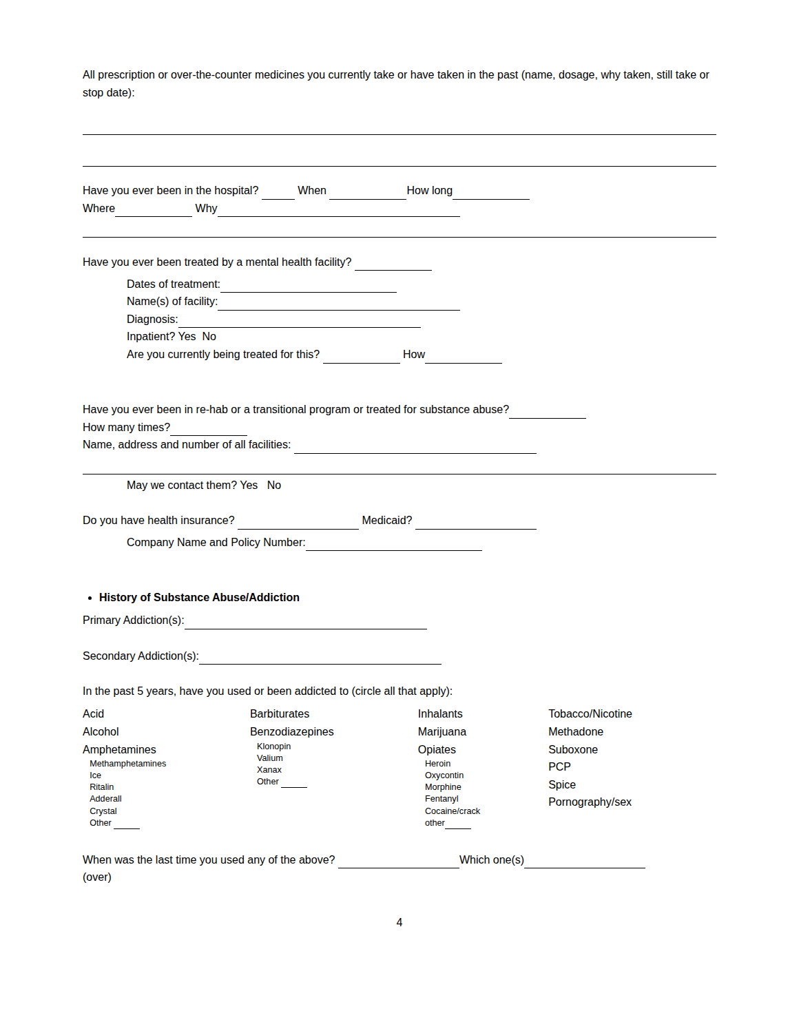All prescription or over-the-counter medicines you currently take or have taken in the past (name, dosage, why taken, still take or stop date):
Have you ever been in the hospital? When How long
Where Why
Have you ever been treated by a mental health facility?
Dates of treatment:
Name(s) of facility:
Diagnosis:
Inpatient? Yes No
Are you currently being treated for this? How
Have you ever been in re-hab or a transitional program or treated for substance abuse?
How many times?
Name, address and number of all facilities:
May we contact them? Yes No
Do you have health insurance? Medicaid?
Company Name and Policy Number:
History of Substance Abuse/Addiction
Primary Addiction(s):
Secondary Addiction(s):
In the past 5 years, have you used or been addicted to (circle all that apply):
| Acid Alcohol Amphetamines Methamphetamines Ice Ritalin Adderall Crystal Other | Barbiturates Benzodiazepines Klonopin Valium Xanax Other | Inhalants Marijuana Opiates Heroin Oxycontin Morphine Fentanyl Cocaine/crack other | Tobacco/Nicotine Methadone Suboxone PCP Spice Pornography/sex |
When was the last time you used any of the above? Which one(s)
(over)
4